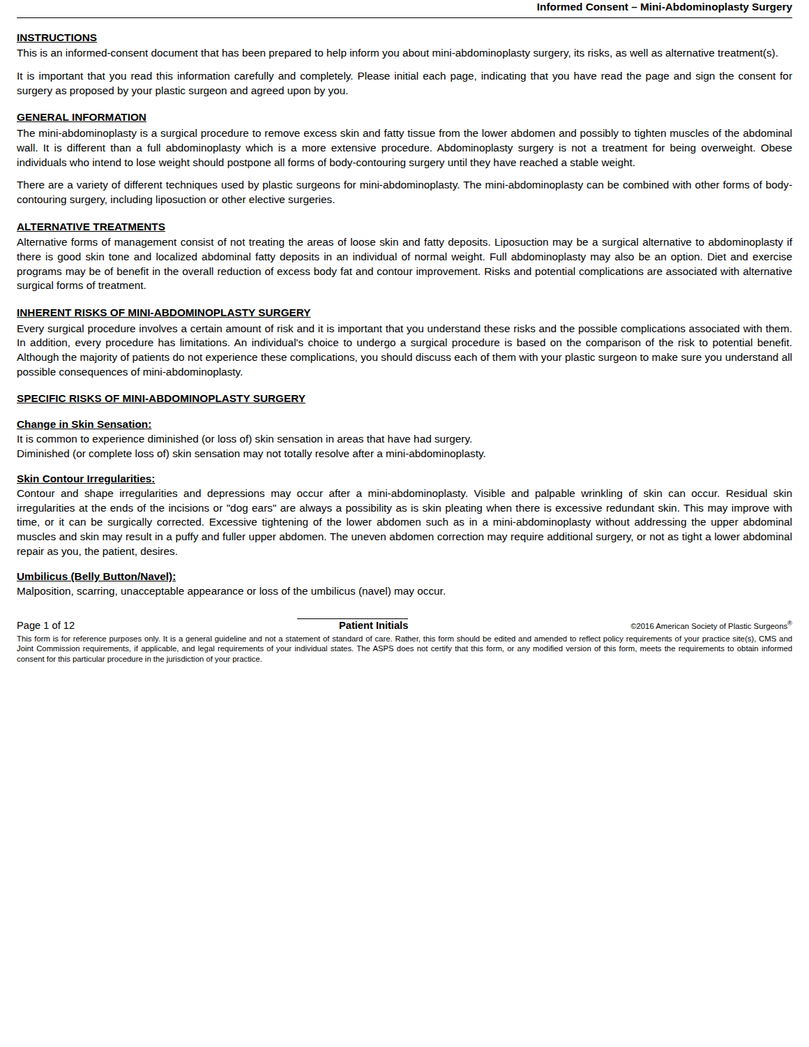Informed Consent – Mini-Abdominoplasty Surgery
INSTRUCTIONS
This is an informed-consent document that has been prepared to help inform you about mini-abdominoplasty surgery, its risks, as well as alternative treatment(s).
It is important that you read this information carefully and completely. Please initial each page, indicating that you have read the page and sign the consent for surgery as proposed by your plastic surgeon and agreed upon by you.
GENERAL INFORMATION
The mini-abdominoplasty is a surgical procedure to remove excess skin and fatty tissue from the lower abdomen and possibly to tighten muscles of the abdominal wall. It is different than a full abdominoplasty which is a more extensive procedure. Abdominoplasty surgery is not a treatment for being overweight. Obese individuals who intend to lose weight should postpone all forms of body-contouring surgery until they have reached a stable weight.
There are a variety of different techniques used by plastic surgeons for mini-abdominoplasty. The mini-abdominoplasty can be combined with other forms of body-contouring surgery, including liposuction or other elective surgeries.
ALTERNATIVE TREATMENTS
Alternative forms of management consist of not treating the areas of loose skin and fatty deposits. Liposuction may be a surgical alternative to abdominoplasty if there is good skin tone and localized abdominal fatty deposits in an individual of normal weight. Full abdominoplasty may also be an option. Diet and exercise programs may be of benefit in the overall reduction of excess body fat and contour improvement. Risks and potential complications are associated with alternative surgical forms of treatment.
INHERENT RISKS OF MINI-ABDOMINOPLASTY SURGERY
Every surgical procedure involves a certain amount of risk and it is important that you understand these risks and the possible complications associated with them. In addition, every procedure has limitations. An individual's choice to undergo a surgical procedure is based on the comparison of the risk to potential benefit. Although the majority of patients do not experience these complications, you should discuss each of them with your plastic surgeon to make sure you understand all possible consequences of mini-abdominoplasty.
SPECIFIC RISKS OF MINI-ABDOMINOPLASTY SURGERY
Change in Skin Sensation:
It is common to experience diminished (or loss of) skin sensation in areas that have had surgery.
Diminished (or complete loss of) skin sensation may not totally resolve after a mini-abdominoplasty.
Skin Contour Irregularities:
Contour and shape irregularities and depressions may occur after a mini-abdominoplasty. Visible and palpable wrinkling of skin can occur. Residual skin irregularities at the ends of the incisions or "dog ears" are always a possibility as is skin pleating when there is excessive redundant skin. This may improve with time, or it can be surgically corrected. Excessive tightening of the lower abdomen such as in a mini-abdominoplasty without addressing the upper abdominal muscles and skin may result in a puffy and fuller upper abdomen. The uneven abdomen correction may require additional surgery, or not as tight a lower abdominal repair as you, the patient, desires.
Umbilicus (Belly Button/Navel):
Malposition, scarring, unacceptable appearance or loss of the umbilicus (navel) may occur.
Page 1 of 12 Patient Initials ©2016 American Society of Plastic Surgeons®
This form is for reference purposes only. It is a general guideline and not a statement of standard of care. Rather, this form should be edited and amended to reflect policy requirements of your practice site(s), CMS and Joint Commission requirements, if applicable, and legal requirements of your individual states. The ASPS does not certify that this form, or any modified version of this form, meets the requirements to obtain informed consent for this particular procedure in the jurisdiction of your practice.